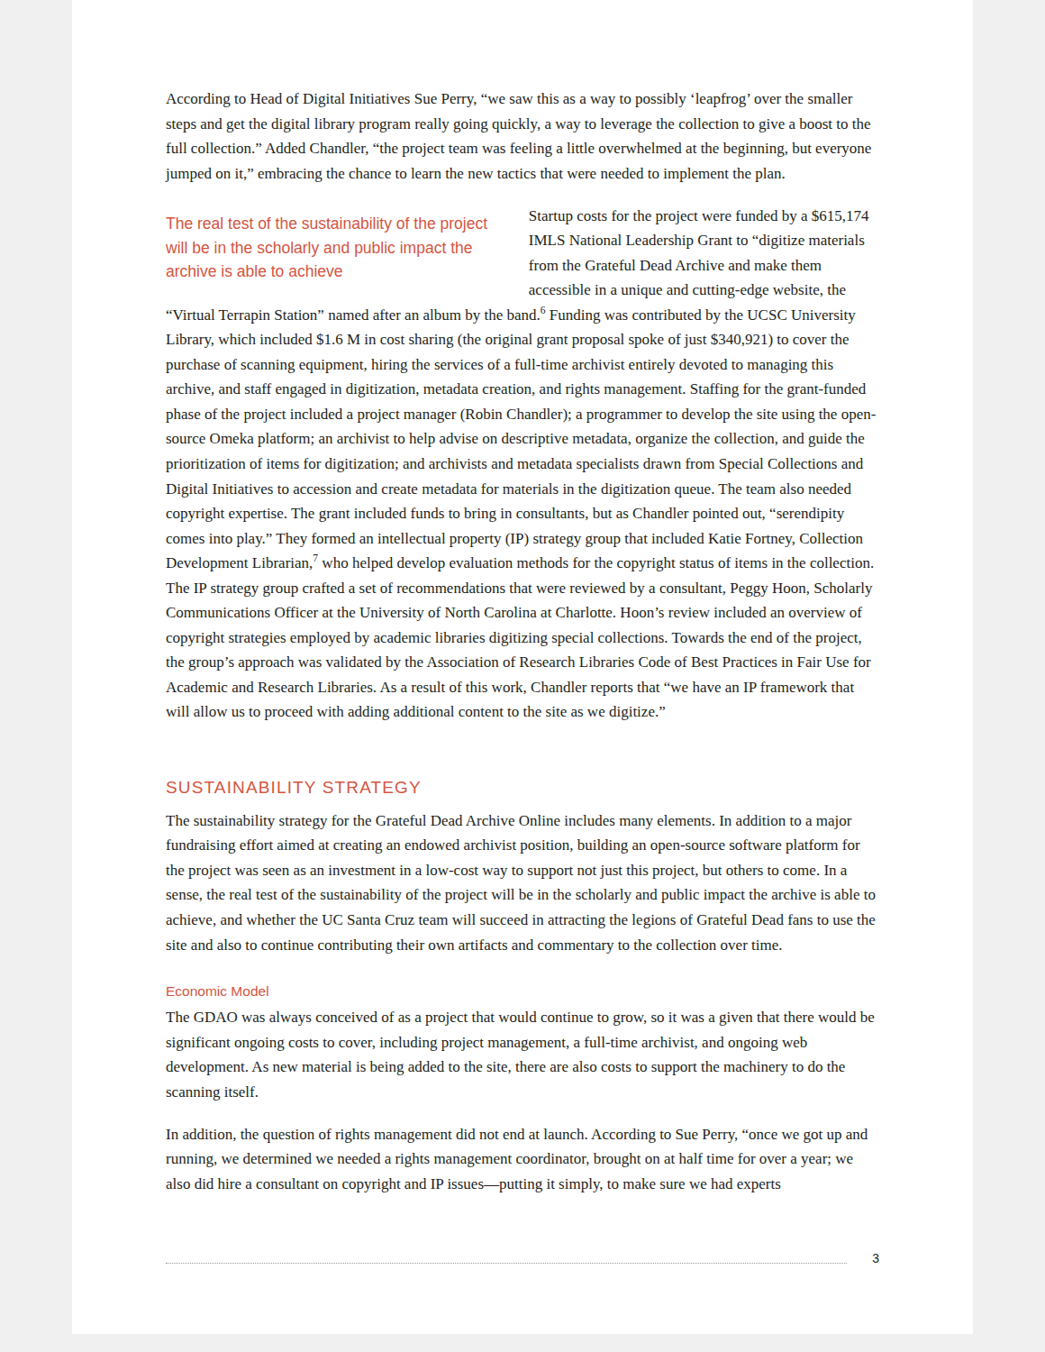According to Head of Digital Initiatives Sue Perry, “we saw this as a way to possibly ‘leapfrog’ over the smaller steps and get the digital library program really going quickly, a way to leverage the collection to give a boost to the full collection.” Added Chandler, “the project team was feeling a little overwhelmed at the beginning, but everyone jumped on it,” embracing the chance to learn the new tactics that were needed to implement the plan.
The real test of the sustainability of the project will be in the scholarly and public impact the archive is able to achieve
Startup costs for the project were funded by a $615,174 IMLS National Leadership Grant to “digitize materials from the Grateful Dead Archive and make them accessible in a unique and cutting-edge website, the “Virtual Terrapin Station” named after an album by the band.6 Funding was contributed by the UCSC University Library, which included $1.6 M in cost sharing (the original grant proposal spoke of just $340,921) to cover the purchase of scanning equipment, hiring the services of a full-time archivist entirely devoted to managing this archive, and staff engaged in digitization, metadata creation, and rights management. Staffing for the grant-funded phase of the project included a project manager (Robin Chandler); a programmer to develop the site using the open-source Omeka platform; an archivist to help advise on descriptive metadata, organize the collection, and guide the prioritization of items for digitization; and archivists and metadata specialists drawn from Special Collections and Digital Initiatives to accession and create metadata for materials in the digitization queue. The team also needed copyright expertise. The grant included funds to bring in consultants, but as Chandler pointed out, “serendipity comes into play.” They formed an intellectual property (IP) strategy group that included Katie Fortney, Collection Development Librarian,7 who helped develop evaluation methods for the copyright status of items in the collection. The IP strategy group crafted a set of recommendations that were reviewed by a consultant, Peggy Hoon, Scholarly Communications Officer at the University of North Carolina at Charlotte. Hoon’s review included an overview of copyright strategies employed by academic libraries digitizing special collections. Towards the end of the project, the group’s approach was validated by the Association of Research Libraries Code of Best Practices in Fair Use for Academic and Research Libraries. As a result of this work, Chandler reports that “we have an IP framework that will allow us to proceed with adding additional content to the site as we digitize.”
Sustainability Strategy
The sustainability strategy for the Grateful Dead Archive Online includes many elements. In addition to a major fundraising effort aimed at creating an endowed archivist position, building an open-source software platform for the project was seen as an investment in a low-cost way to support not just this project, but others to come. In a sense, the real test of the sustainability of the project will be in the scholarly and public impact the archive is able to achieve, and whether the UC Santa Cruz team will succeed in attracting the legions of Grateful Dead fans to use the site and also to continue contributing their own artifacts and commentary to the collection over time.
Economic Model
The GDAO was always conceived of as a project that would continue to grow, so it was a given that there would be significant ongoing costs to cover, including project management, a full-time archivist, and ongoing web development. As new material is being added to the site, there are also costs to support the machinery to do the scanning itself.
In addition, the question of rights management did not end at launch. According to Sue Perry, “once we got up and running, we determined we needed a rights management coordinator, brought on at half time for over a year; we also did hire a consultant on copyright and IP issues—putting it simply, to make sure we had experts
3